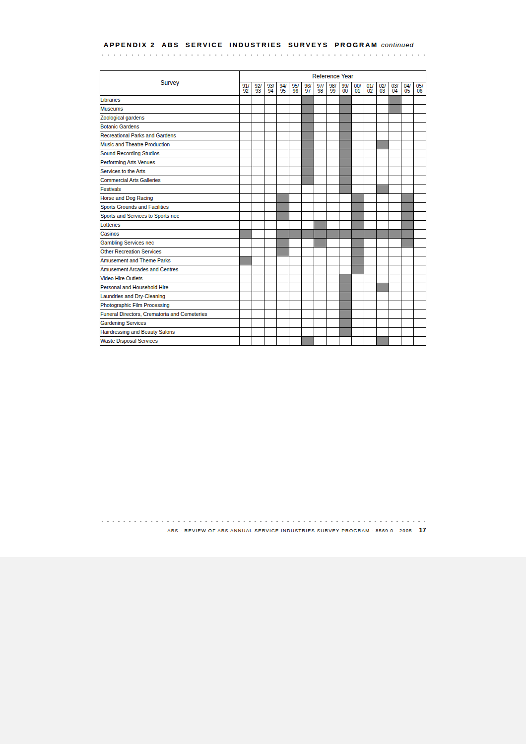APPENDIX 2 ABS SERVICE INDUSTRIES SURVEYS PROGRAM continued
| Survey | Reference Year |
| --- | --- |
| 91/ 92 | 92/ 93 | 93/ 94 | 94/ 95 | 95/ 96 | 96/ 97 | 97/ 98 | 98/ 99 | 99/ 00 | 00/ 01 | 01/ 02 | 02/ 03 | 03/ 04 | 04/ 05 | 05/ 06 |
| Libraries | | | | | | | | | | | | | | | |
| Museums | | | | | | | | | | | | | | | |
| Zoological gardens | | | | | | | | | | | | | | | |
| Botanic Gardens | | | | | | | | | | | | | | | |
| Recreational Parks and Gardens | | | | | | | | | | | | | | | |
| Music and Theatre Production | | | | | | | | | | | | | | | |
| Sound Recording Studios | | | | | | | | | | | | | | | |
| Performing Arts Venues | | | | | | | | | | | | | | | |
| Services to the Arts | | | | | | | | | | | | | | | |
| Commercial Arts Galleries | | | | | | | | | | | | | | | |
| Festivals | | | | | | | | | | | | | | | |
| Horse and Dog Racing | | | | | | | | | | | | | | | |
| Sports Grounds and Facilities | | | | | | | | | | | | | | | |
| Sports and Services to Sports nec | | | | | | | | | | | | | | | |
| Lotteries | | | | | | | | | | | | | | | |
| Casinos | | | | | | | | | | | | | | | |
| Gambling Services nec | | | | | | | | | | | | | | | |
| Other Recreation Services | | | | | | | | | | | | | | | |
| Amusement and Theme Parks | | | | | | | | | | | | | | | |
| Amusement Arcades and Centres | | | | | | | | | | | | | | | |
| Video Hire Outlets | | | | | | | | | | | | | | | |
| Personal and Household Hire | | | | | | | | | | | | | | | |
| Laundries and Dry-Cleaning | | | | | | | | | | | | | | | |
| Photographic Film Processing | | | | | | | | | | | | | | | |
| Funeral Directors, Crematoria and Cemeteries | | | | | | | | | | | | | | | |
| Gardening Services | | | | | | | | | | | | | | | |
| Hairdressing and Beauty Salons | | | | | | | | | | | | | | | |
| Waste Disposal Services | | | | | | | | | | | | | | | |
ABS · REVIEW OF ABS ANNUAL SERVICE INDUSTRIES SURVEY PROGRAM · 8569.0 · 2005 17